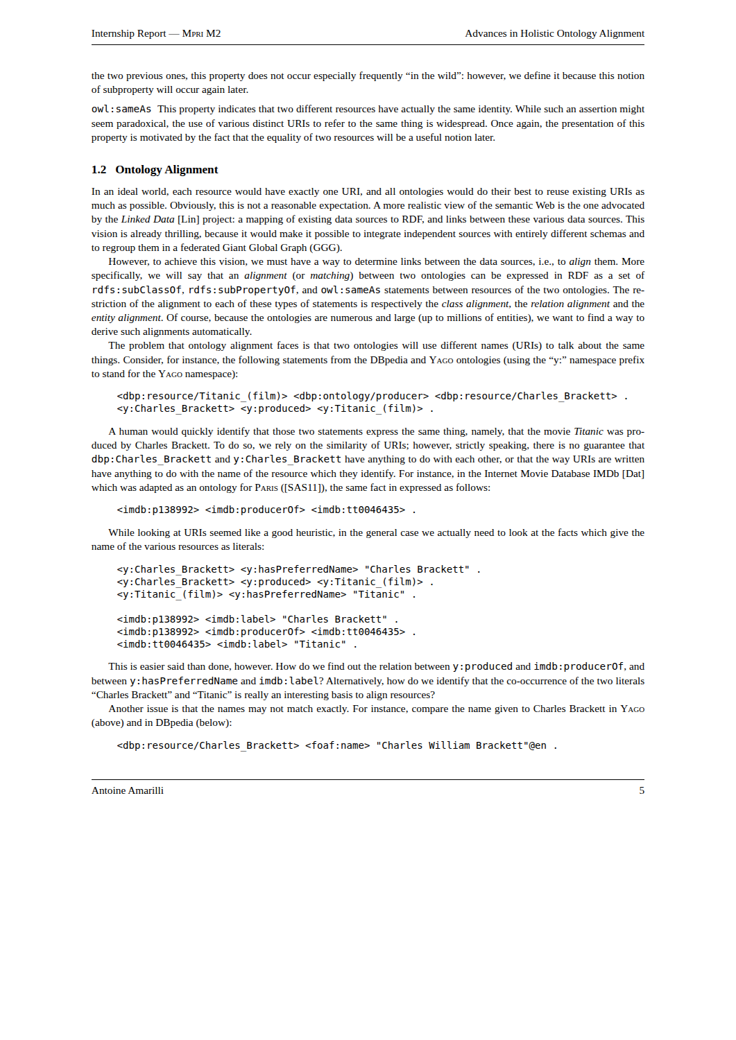Internship Report — Mpri M2
Advances in Holistic Ontology Alignment
the two previous ones, this property does not occur especially frequently “in the wild”: however, we define it because this notion of subproperty will occur again later.
owl:sameAs
This property indicates that two different resources have actually the same identity. While such an assertion might seem paradoxical, the use of various distinct URIs to refer to the same thing is widespread. Once again, the presentation of this property is motivated by the fact that the equality of two resources will be a useful notion later.
1.2 Ontology Alignment
In an ideal world, each resource would have exactly one URI, and all ontologies would do their best to reuse existing URIs as much as possible. Obviously, this is not a reasonable expectation. A more realistic view of the semantic Web is the one advocated by the Linked Data [Lin] project: a mapping of existing data sources to RDF, and links between these various data sources. This vision is already thrilling, because it would make it possible to integrate independent sources with entirely different schemas and to regroup them in a federated Giant Global Graph (GGG).
However, to achieve this vision, we must have a way to determine links between the data sources, i.e., to align them. More specifically, we will say that an alignment (or matching) between two ontologies can be expressed in RDF as a set of rdfs:subClassOf, rdfs:subPropertyOf, and owl:sameAs statements between resources of the two ontologies. The restriction of the alignment to each of these types of statements is respectively the class alignment, the relation alignment and the entity alignment. Of course, because the ontologies are numerous and large (up to millions of entities), we want to find a way to derive such alignments automatically.
The problem that ontology alignment faces is that two ontologies will use different names (URIs) to talk about the same things. Consider, for instance, the following statements from the DBpedia and Yago ontologies (using the “y:” namespace prefix to stand for the Yago namespace):
<dbp:resource/Titanic_(film)> <dbp:ontology/producer> <dbp:resource/Charles_Brackett> .
<y:Charles_Brackett> <y:produced> <y:Titanic_(film)> .
A human would quickly identify that those two statements express the same thing, namely, that the movie Titanic was produced by Charles Brackett. To do so, we rely on the similarity of URIs; however, strictly speaking, there is no guarantee that dbp:Charles_Brackett and y:Charles_Brackett have anything to do with each other, or that the way URIs are written have anything to do with the name of the resource which they identify. For instance, in the Internet Movie Database IMDb [Dat] which was adapted as an ontology for Paris ([SAS11]), the same fact in expressed as follows:
<imdb:p138992> <imdb:producerOf> <imdb:tt0046435> .
While looking at URIs seemed like a good heuristic, in the general case we actually need to look at the facts which give the name of the various resources as literals:
<y:Charles_Brackett> <y:hasPreferredName> "Charles Brackett" .
<y:Charles_Brackett> <y:produced> <y:Titanic_(film)> .
<y:Titanic_(film)> <y:hasPreferredName> "Titanic" .

<imdb:p138992> <imdb:label> "Charles Brackett" .
<imdb:p138992> <imdb:producerOf> <imdb:tt0046435> .
<imdb:tt0046435> <imdb:label> "Titanic" .
This is easier said than done, however. How do we find out the relation between y:produced and imdb:producerOf, and between y:hasPreferredName and imdb:label? Alternatively, how do we identify that the co-occurrence of the two literals “Charles Brackett” and “Titanic” is really an interesting basis to align resources?
Another issue is that the names may not match exactly. For instance, compare the name given to Charles Brackett in Yago (above) and in DBpedia (below):
<dbp:resource/Charles_Brackett> <foaf:name> "Charles William Brackett"@en .
Antoine Amarilli
5